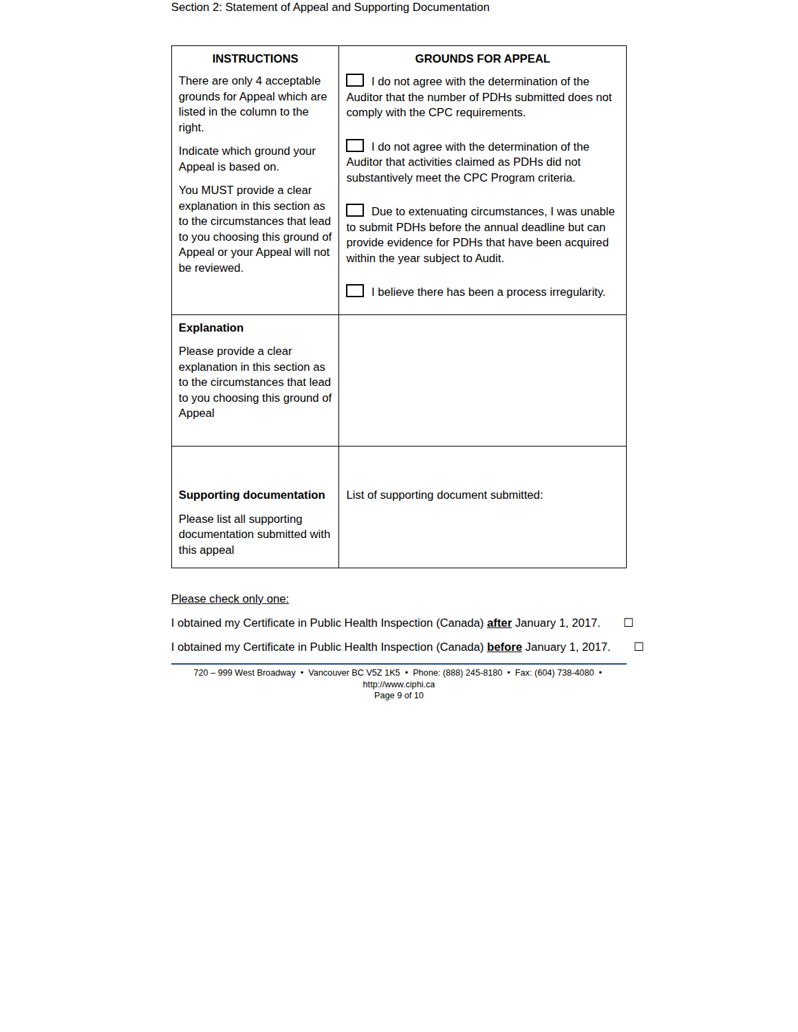Section 2: Statement of Appeal and Supporting Documentation
| INSTRUCTIONS There are only 4 acceptable grounds for Appeal which are listed in the column to the right. Indicate which ground your Appeal is based on. You MUST provide a clear explanation in this section as to the circumstances that lead to you choosing this ground of Appeal or your Appeal will not be reviewed. | GROUNDS FOR APPEAL I do not agree with the determination of the Auditor that the number of PDHs submitted does not comply with the CPC requirements. I do not agree with the determination of the Auditor that activities claimed as PDHs did not substantively meet the CPC Program criteria. Due to extenuating circumstances, I was unable to submit PDHs before the annual deadline but can provide evidence for PDHs that have been acquired within the year subject to Audit. I believe there has been a process irregularity. |
| Explanation Please provide a clear explanation in this section as to the circumstances that lead to you choosing this ground of Appeal | |
| Supporting documentation Please list all supporting documentation submitted with this appeal | List of supporting document submitted: |
Please check only one:
I obtained my Certificate in Public Health Inspection (Canada) after January 1, 2017. ☐
I obtained my Certificate in Public Health Inspection (Canada) before January 1, 2017. ☐
720 – 999 West Broadway • Vancouver BC V5Z 1K5 • Phone: (888) 245-8180 • Fax: (604) 738-4080 • http://www.ciphi.ca
Page 9 of 10